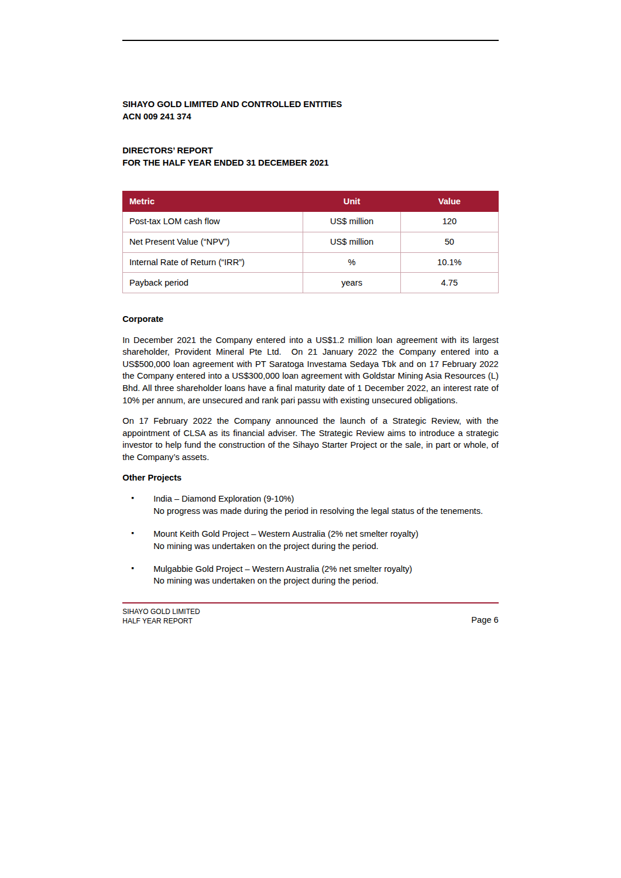SIHAYO GOLD LIMITED AND CONTROLLED ENTITIES
ACN 009 241 374
DIRECTORS’ REPORT
FOR THE HALF YEAR ENDED 31 DECEMBER 2021
| Metric | Unit | Value |
| --- | --- | --- |
| Post-tax LOM cash flow | US$ million | 120 |
| Net Present Value (“NPV”) | US$ million | 50 |
| Internal Rate of Return (“IRR”) | % | 10.1% |
| Payback period | years | 4.75 |
Corporate
In December 2021 the Company entered into a US$1.2 million loan agreement with its largest shareholder, Provident Mineral Pte Ltd. On 21 January 2022 the Company entered into a US$500,000 loan agreement with PT Saratoga Investama Sedaya Tbk and on 17 February 2022 the Company entered into a US$300,000 loan agreement with Goldstar Mining Asia Resources (L) Bhd. All three shareholder loans have a final maturity date of 1 December 2022, an interest rate of 10% per annum, are unsecured and rank pari passu with existing unsecured obligations.
On 17 February 2022 the Company announced the launch of a Strategic Review, with the appointment of CLSA as its financial adviser. The Strategic Review aims to introduce a strategic investor to help fund the construction of the Sihayo Starter Project or the sale, in part or whole, of the Company’s assets.
Other Projects
India – Diamond Exploration (9-10%) No progress was made during the period in resolving the legal status of the tenements.
Mount Keith Gold Project – Western Australia (2% net smelter royalty) No mining was undertaken on the project during the period.
Mulgabbie Gold Project – Western Australia (2% net smelter royalty) No mining was undertaken on the project during the period.
SIHAYO GOLD LIMITED
HALF YEAR REPORT
Page 6